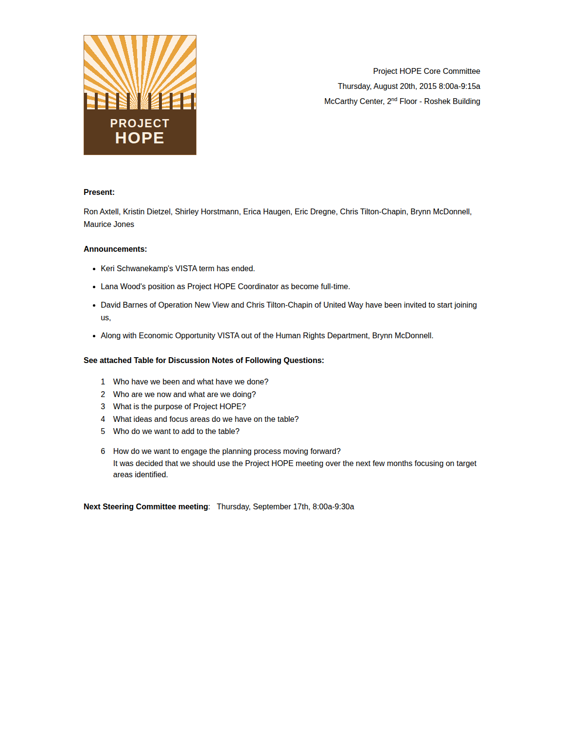PROJECT HOPE
Project HOPE Core Committee
Thursday, August 20th, 2015 8:00a-9:15a
McCarthy Center, 2nd Floor - Roshek Building
Present:
Ron Axtell, Kristin Dietzel, Shirley Horstmann, Erica Haugen, Eric Dregne, Chris Tilton-Chapin, Brynn McDonnell, Maurice Jones
Announcements:
Keri Schwanekamp's VISTA term has ended.
Lana Wood's position as Project HOPE Coordinator as become full-time.
David Barnes of Operation New View and Chris Tilton-Chapin of United Way have been invited to start joining us,
Along with Economic Opportunity VISTA out of the Human Rights Department, Brynn McDonnell.
See attached Table for Discussion Notes of Following Questions:
Who have we been and what have we done?
Who are we now and what are we doing?
What is the purpose of Project HOPE?
What ideas and focus areas do we have on the table?
Who do we want to add to the table?
How do we want to engage the planning process moving forward? It was decided that we should use the Project HOPE meeting over the next few months focusing on target areas identified.
Next Steering Committee meeting: Thursday, September 17th, 8:00a-9:30a